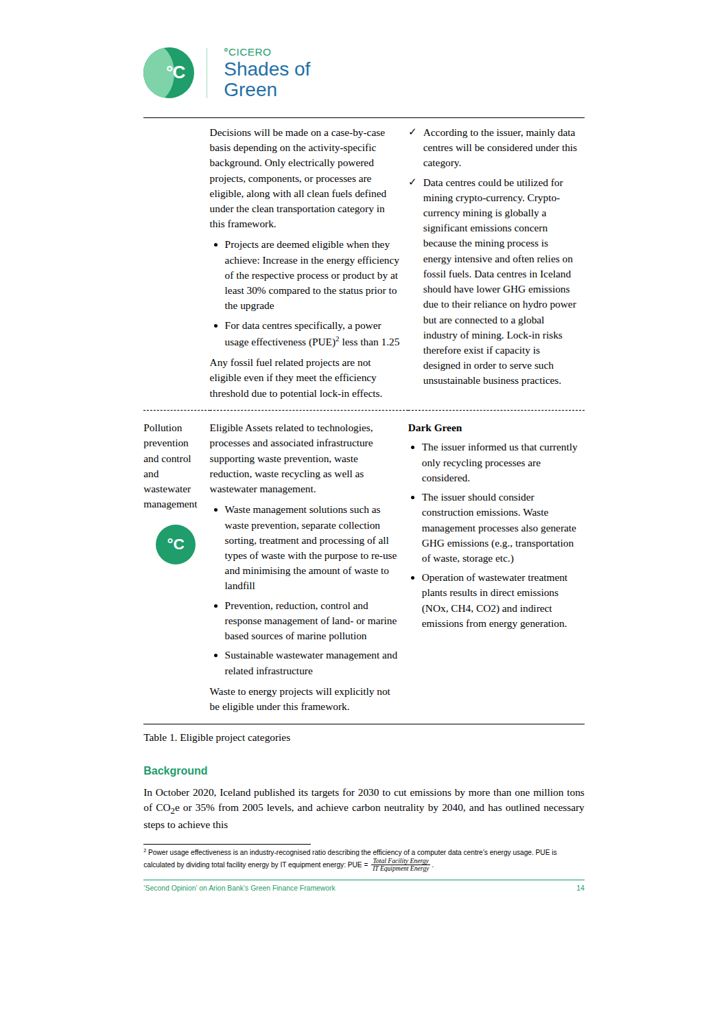°CICERO
Shades of
Green
| | Decisions will be made on a case-by-case basis depending on the activity-specific background. Only electrically powered projects, components, or processes are eligible, along with all clean fuels defined under the clean transportation category in this framework. Projects are deemed eligible when they achieve: Increase in the energy efficiency of the respective process or product by at least 30% compared to the status prior to the upgrade For data centres specifically, a power usage effectiveness (PUE) 2 less than 1.25 Any fossil fuel related projects are not eligible even if they meet the efficiency threshold due to potential lock-in effects. | According to the issuer, mainly data centres will be considered under this category. Data centres could be utilized for mining crypto-currency. Crypto-currency mining is globally a significant emissions concern because the mining process is energy intensive and often relies on fossil fuels. Data centres in Iceland should have lower GHG emissions due to their reliance on hydro power but are connected to a global industry of mining. Lock-in risks therefore exist if capacity is designed in order to serve such unsustainable business practices. |
| Pollution prevention and control and wastewater management °C | Eligible Assets related to technologies, processes and associated infrastructure supporting waste prevention, waste reduction, waste recycling as well as wastewater management. Waste management solutions such as waste prevention, separate collection sorting, treatment and processing of all types of waste with the purpose to re-use and minimising the amount of waste to landfill Prevention, reduction, control and response management of land- or marine based sources of marine pollution Sustainable wastewater management and related infrastructure Waste to energy projects will explicitly not be eligible under this framework. | Dark Green The issuer informed us that currently only recycling processes are considered. The issuer should consider construction emissions. Waste management processes also generate GHG emissions (e.g., transportation of waste, storage etc.) Operation of wastewater treatment plants results in direct emissions (NOx, CH4, CO2) and indirect emissions from energy generation. |
Table 1. Eligible project categories
Background
In October 2020, Iceland published its targets for 2030 to cut emissions by more than one million tons of CO2e or 35% from 2005 levels, and achieve carbon neutrality by 2040, and has outlined necessary steps to achieve this
2 Power usage effectiveness is an industry-recognised ratio describing the efficiency of a computer data centre’s energy usage. PUE is calculated by dividing total facility energy by IT equipment energy: PUE = Total Facility Energy IT Equipment Energy.
‘Second Opinion’ on Arion Bank’s Green Finance Framework 14